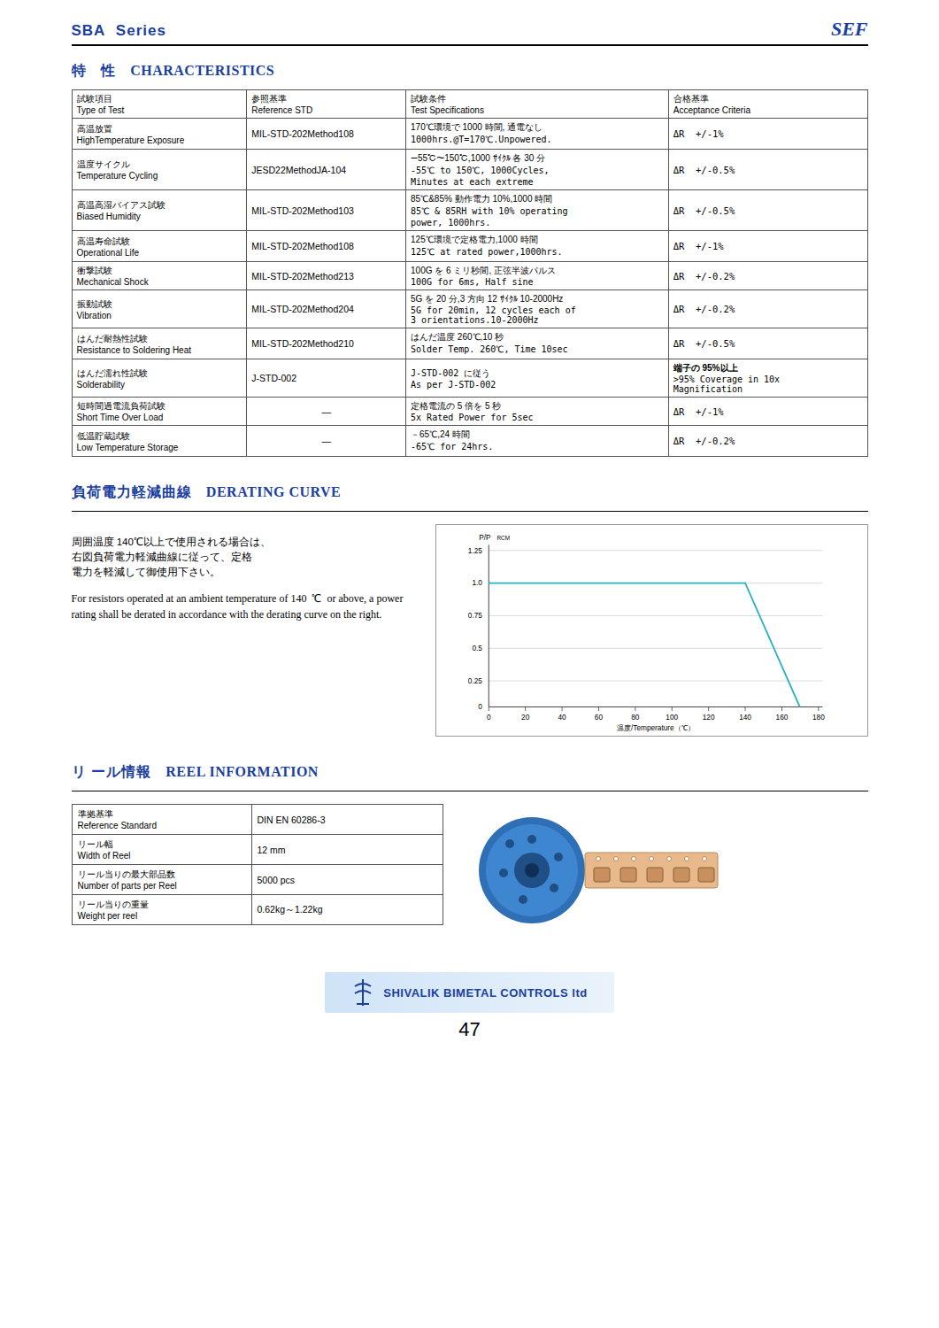SBA Series
SEF
特 性 CHARACTERISTICS
| 試験項目 Type of Test | 参照基準 Reference STD | 試験条件 Test Specifications | 合格基準 Acceptance Criteria |
| --- | --- | --- | --- |
| 高温放置 HighTemperature Exposure | MIL-STD-202Method108 | 170℃環境で 1000 時間, 通電なし 1000hrs.@T=170℃.Unpowered. | ΔR +/-1% |
| 温度サイクル Temperature Cycling | JESD22MethodJA-104 | －55℃～150℃,1000 ｻｲｸﾙ 各 30 分 -55℃ to 150℃, 1000Cycles, Minutes at each extreme | ΔR +/-0.5% |
| 高温高湿バイアス試験 Biased Humidity | MIL-STD-202Method103 | 85℃&85% 動作電力 10%,1000 時間 85℃ & 85RH with 10% operating power, 1000hrs. | ΔR +/-0.5% |
| 高温寿命試験 Operational Life | MIL-STD-202Method108 | 125℃環境で定格電力,1000 時間 125℃ at rated power,1000hrs. | ΔR +/-1% |
| 衝撃試験 Mechanical Shock | MIL-STD-202Method213 | 100G を 6 ミリ秒間, 正弦半波パルス 100G for 6ms, Half sine | ΔR +/-0.2% |
| 振動試験 Vibration | MIL-STD-202Method204 | 5G を 20 分,3 方向 12 ｻｲｸﾙ 10-2000Hz 5G for 20min, 12 cycles each of 3 orientations.10-2000Hz | ΔR +/-0.2% |
| はんだ耐熱性試験 Resistance to Soldering Heat | MIL-STD-202Method210 | はんだ温度 260℃,10 秒 Solder Temp. 260℃, Time 10sec | ΔR +/-0.5% |
| はんだ濡れ性試験 Solderability | J-STD-002 | J-STD-002 に従う As per J-STD-002 | 端子の 95%以上 >95% Coverage in 10x Magnification |
| 短時間過電流負荷試験 Short Time Over Load | ― | 定格電流の 5 倍を 5 秒 5x Rated Power for 5sec | ΔR +/-1% |
| 低温貯蔵試験 Low Temperature Storage | ― | －65℃,24 時間 -65℃ for 24hrs. | ΔR +/-0.2% |
負荷電力軽減曲線 DERATING CURVE
周囲温度 140℃以上で使用される場合は、
右図負荷電力軽減曲線に従って、定格
電力を軽減して御使用下さい。
For resistors operated at an ambient temperature of 140 ℃ or above, a power rating shall be derated in accordance with the derating curve on the right.
P/P RCM 1.25 1.0 0.75 0.5 0.25 0 0 20 40 60 80 100 120 140 160 180 温度/Temperature（℃）
リ ール情報 REEL INFORMATION
| 準拠基準 Reference Standard | DIN EN 60286-3 |
| リール幅 Width of Reel | 12 mm |
| リール当りの最大部品数 Number of parts per Reel | 5000 pcs |
| リール当りの重量 Weight per reel | 0.62kg～1.22kg |
SHIVALIK BIMETAL CONTROLS ltd
47